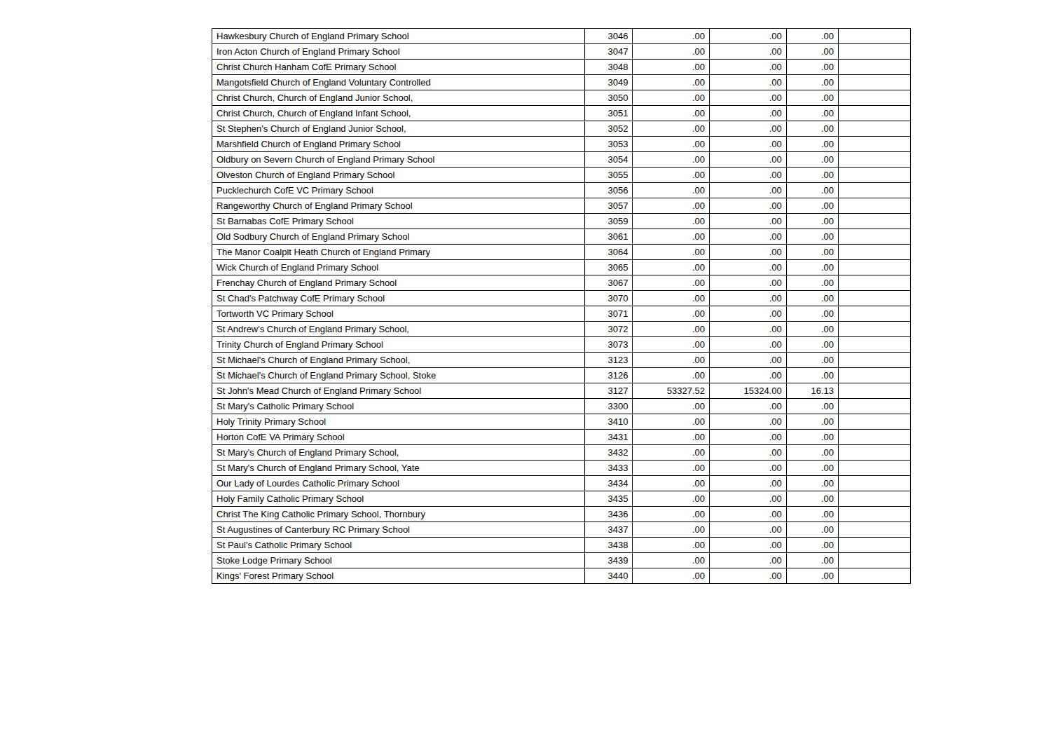| | Hawkesbury Church of England Primary School | 3046 | .00 | .00 | .00 | |
| | Iron Acton Church of England Primary School | 3047 | .00 | .00 | .00 | |
| | Christ Church Hanham CofE Primary School | 3048 | .00 | .00 | .00 | |
| | Mangotsfield Church of England Voluntary Controlled | 3049 | .00 | .00 | .00 | |
| | Christ Church, Church of England Junior School, | 3050 | .00 | .00 | .00 | |
| | Christ Church, Church of England Infant School, | 3051 | .00 | .00 | .00 | |
| | St Stephen's Church of England Junior School, | 3052 | .00 | .00 | .00 | |
| | Marshfield Church of England Primary School | 3053 | .00 | .00 | .00 | |
| | Oldbury on Severn Church of England Primary School | 3054 | .00 | .00 | .00 | |
| | Olveston Church of England Primary School | 3055 | .00 | .00 | .00 | |
| | Pucklechurch CofE VC Primary School | 3056 | .00 | .00 | .00 | |
| | Rangeworthy Church of England Primary School | 3057 | .00 | .00 | .00 | |
| | St Barnabas CofE Primary School | 3059 | .00 | .00 | .00 | |
| | Old Sodbury Church of England Primary School | 3061 | .00 | .00 | .00 | |
| | The Manor Coalpit Heath Church of England Primary | 3064 | .00 | .00 | .00 | |
| | Wick Church of England Primary School | 3065 | .00 | .00 | .00 | |
| | Frenchay Church of England Primary School | 3067 | .00 | .00 | .00 | |
| | St Chad's Patchway CofE Primary School | 3070 | .00 | .00 | .00 | |
| | Tortworth VC Primary School | 3071 | .00 | .00 | .00 | |
| | St Andrew's Church of England Primary School, | 3072 | .00 | .00 | .00 | |
| | Trinity Church of England Primary School | 3073 | .00 | .00 | .00 | |
| | St Michael's Church of England Primary School, | 3123 | .00 | .00 | .00 | |
| | St Michael's Church of England Primary School, Stoke | 3126 | .00 | .00 | .00 | |
| | St John's Mead Church of England Primary School | 3127 | 53327.52 | 15324.00 | 16.13 | |
| | St Mary's Catholic Primary School | 3300 | .00 | .00 | .00 | |
| | Holy Trinity Primary School | 3410 | .00 | .00 | .00 | |
| | Horton CofE VA Primary School | 3431 | .00 | .00 | .00 | |
| | St Mary's Church of England Primary School, | 3432 | .00 | .00 | .00 | |
| | St Mary's Church of England Primary School, Yate | 3433 | .00 | .00 | .00 | |
| | Our Lady of Lourdes Catholic Primary School | 3434 | .00 | .00 | .00 | |
| | Holy Family Catholic Primary School | 3435 | .00 | .00 | .00 | |
| | Christ The King Catholic Primary School, Thornbury | 3436 | .00 | .00 | .00 | |
| | St Augustines of Canterbury RC Primary School | 3437 | .00 | .00 | .00 | |
| | St Paul's Catholic Primary School | 3438 | .00 | .00 | .00 | |
| | Stoke Lodge Primary School | 3439 | .00 | .00 | .00 | |
| | Kings' Forest Primary School | 3440 | .00 | .00 | .00 | |